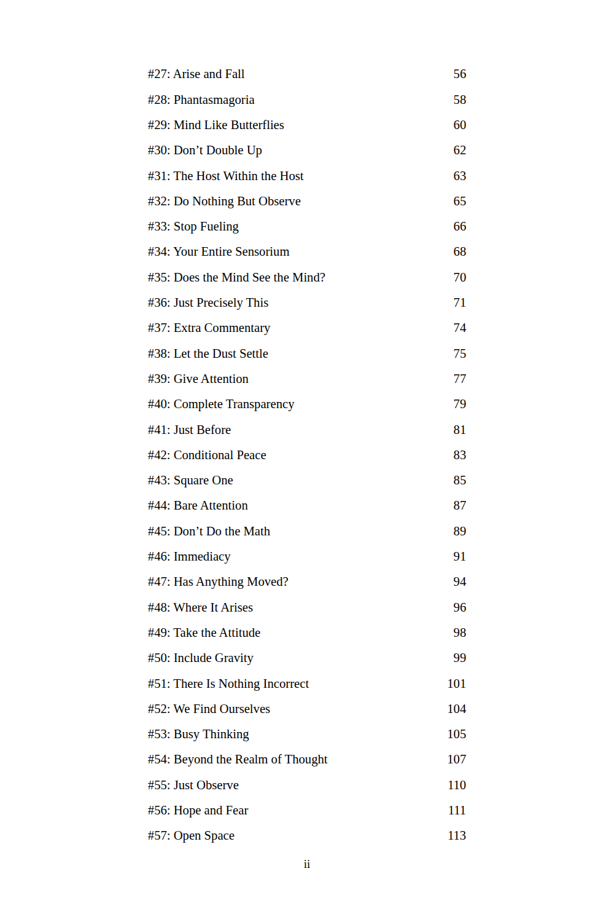#27: Arise and Fall 56
#28: Phantasmagoria 58
#29: Mind Like Butterflies 60
#30: Don’t Double Up 62
#31: The Host Within the Host 63
#32: Do Nothing But Observe 65
#33: Stop Fueling 66
#34: Your Entire Sensorium 68
#35: Does the Mind See the Mind? 70
#36: Just Precisely This 71
#37: Extra Commentary 74
#38: Let the Dust Settle 75
#39: Give Attention 77
#40: Complete Transparency 79
#41: Just Before 81
#42: Conditional Peace 83
#43: Square One 85
#44: Bare Attention 87
#45: Don’t Do the Math 89
#46: Immediacy 91
#47: Has Anything Moved? 94
#48: Where It Arises 96
#49: Take the Attitude 98
#50: Include Gravity 99
#51: There Is Nothing Incorrect 101
#52: We Find Ourselves 104
#53: Busy Thinking 105
#54: Beyond the Realm of Thought 107
#55: Just Observe 110
#56: Hope and Fear 111
#57: Open Space 113
ii